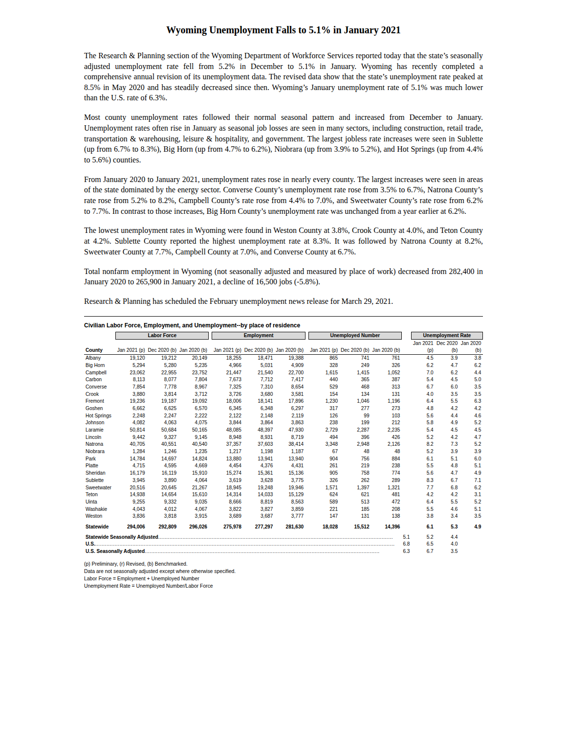Wyoming Unemployment Falls to 5.1% in January 2021
The Research & Planning section of the Wyoming Department of Workforce Services reported today that the state’s seasonally adjusted unemployment rate fell from 5.2% in December to 5.1% in January. Wyoming has recently completed a comprehensive annual revision of its unemployment data. The revised data show that the state’s unemployment rate peaked at 8.5% in May 2020 and has steadily decreased since then. Wyoming’s January unemployment rate of 5.1% was much lower than the U.S. rate of 6.3%.
Most county unemployment rates followed their normal seasonal pattern and increased from December to January. Unemployment rates often rise in January as seasonal job losses are seen in many sectors, including construction, retail trade, transportation & warehousing, leisure & hospitality, and government. The largest jobless rate increases were seen in Sublette (up from 6.7% to 8.3%), Big Horn (up from 4.7% to 6.2%), Niobrara (up from 3.9% to 5.2%), and Hot Springs (up from 4.4% to 5.6%) counties.
From January 2020 to January 2021, unemployment rates rose in nearly every county. The largest increases were seen in areas of the state dominated by the energy sector. Converse County’s unemployment rate rose from 3.5% to 6.7%, Natrona County’s rate rose from 5.2% to 8.2%, Campbell County’s rate rose from 4.4% to 7.0%, and Sweetwater County’s rate rose from 6.2% to 7.7%. In contrast to those increases, Big Horn County’s unemployment rate was unchanged from a year earlier at 6.2%.
The lowest unemployment rates in Wyoming were found in Weston County at 3.8%, Crook County at 4.0%, and Teton County at 4.2%. Sublette County reported the highest unemployment rate at 8.3%. It was followed by Natrona County at 8.2%, Sweetwater County at 7.7%, Campbell County at 7.0%, and Converse County at 6.7%.
Total nonfarm employment in Wyoming (not seasonally adjusted and measured by place of work) decreased from 282,400 in January 2020 to 265,900 in January 2021, a decline of 16,500 jobs (-5.8%).
Research & Planning has scheduled the February unemployment news release for March 29, 2021.
Civilian Labor Force, Employment, and Unemployment--by place of residence
| | Labor Force | | Employment | | Unemployed Number | | Unemployment Rate |
| --- | --- | --- | --- | --- | --- | --- | --- |
| | | | | | | | | | | | | | Jan 2021 | Dec 2020 | Jan 2020 |
| County | Jan 2021 (p) | Dec 2020 (b) | Jan 2020 (b) | | Jan 2021 (p) | Dec 2020 (b) | Jan 2020 (b) | | Jan 2021 (p) | Dec 2020 (b) | Jan 2020 (b) | | (p) | (b) | (b) |
| Albany | 19,120 | 19,212 | 20,149 | | 18,255 | 18,471 | 19,388 | | 865 | 741 | 761 | | 4.5 | 3.9 | 3.8 |
| Big Horn | 5,294 | 5,280 | 5,235 | | 4,966 | 5,031 | 4,909 | | 328 | 249 | 326 | | 6.2 | 4.7 | 6.2 |
| Campbell | 23,062 | 22,955 | 23,752 | | 21,447 | 21,540 | 22,700 | | 1,615 | 1,415 | 1,052 | | 7.0 | 6.2 | 4.4 |
| Carbon | 8,113 | 8,077 | 7,804 | | 7,673 | 7,712 | 7,417 | | 440 | 365 | 387 | | 5.4 | 4.5 | 5.0 |
| Converse | 7,854 | 7,778 | 8,967 | | 7,325 | 7,310 | 8,654 | | 529 | 468 | 313 | | 6.7 | 6.0 | 3.5 |
| Crook | 3,880 | 3,814 | 3,712 | | 3,726 | 3,680 | 3,581 | | 154 | 134 | 131 | | 4.0 | 3.5 | 3.5 |
| Fremont | 19,236 | 19,187 | 19,092 | | 18,006 | 18,141 | 17,896 | | 1,230 | 1,046 | 1,196 | | 6.4 | 5.5 | 6.3 |
| Goshen | 6,662 | 6,625 | 6,570 | | 6,345 | 6,348 | 6,297 | | 317 | 277 | 273 | | 4.8 | 4.2 | 4.2 |
| Hot Springs | 2,248 | 2,247 | 2,222 | | 2,122 | 2,148 | 2,119 | | 126 | 99 | 103 | | 5.6 | 4.4 | 4.6 |
| Johnson | 4,082 | 4,063 | 4,075 | | 3,844 | 3,864 | 3,863 | | 238 | 199 | 212 | | 5.8 | 4.9 | 5.2 |
| Laramie | 50,814 | 50,684 | 50,165 | | 48,085 | 48,397 | 47,930 | | 2,729 | 2,287 | 2,235 | | 5.4 | 4.5 | 4.5 |
| Lincoln | 9,442 | 9,327 | 9,145 | | 8,948 | 8,931 | 8,719 | | 494 | 396 | 426 | | 5.2 | 4.2 | 4.7 |
| Natrona | 40,705 | 40,551 | 40,540 | | 37,357 | 37,603 | 38,414 | | 3,348 | 2,948 | 2,126 | | 8.2 | 7.3 | 5.2 |
| Niobrara | 1,284 | 1,246 | 1,235 | | 1,217 | 1,198 | 1,187 | | 67 | 48 | 48 | | 5.2 | 3.9 | 3.9 |
| Park | 14,784 | 14,697 | 14,824 | | 13,880 | 13,941 | 13,940 | | 904 | 756 | 884 | | 6.1 | 5.1 | 6.0 |
| Platte | 4,715 | 4,595 | 4,669 | | 4,454 | 4,376 | 4,431 | | 261 | 219 | 238 | | 5.5 | 4.8 | 5.1 |
| Sheridan | 16,179 | 16,119 | 15,910 | | 15,274 | 15,361 | 15,136 | | 905 | 758 | 774 | | 5.6 | 4.7 | 4.9 |
| Sublette | 3,945 | 3,890 | 4,064 | | 3,619 | 3,628 | 3,775 | | 326 | 262 | 289 | | 8.3 | 6.7 | 7.1 |
| Sweetwater | 20,516 | 20,645 | 21,267 | | 18,945 | 19,248 | 19,946 | | 1,571 | 1,397 | 1,321 | | 7.7 | 6.8 | 6.2 |
| Teton | 14,938 | 14,654 | 15,610 | | 14,314 | 14,033 | 15,129 | | 624 | 621 | 481 | | 4.2 | 4.2 | 3.1 |
| Uinta | 9,255 | 9,332 | 9,035 | | 8,666 | 8,819 | 8,563 | | 589 | 513 | 472 | | 6.4 | 5.5 | 5.2 |
| Washakie | 4,043 | 4,012 | 4,067 | | 3,822 | 3,827 | 3,859 | | 221 | 185 | 208 | | 5.5 | 4.6 | 5.1 |
| Weston | 3,836 | 3,818 | 3,915 | | 3,689 | 3,687 | 3,777 | | 147 | 131 | 138 | | 3.8 | 3.4 | 3.5 |
| Statewide | 294,006 | 292,809 | 296,026 | | 275,978 | 277,297 | 281,630 | | 18,028 | 15,512 | 14,396 | | 6.1 | 5.3 | 4.9 |
| Statewide Seasonally Adjusted ................................................................................................................................................. | 5.1 | 5.2 | 4.4 |
| U.S. ......................................................................................................................................................................................... | 6.8 | 6.5 | 4.0 |
| U.S. Seasonally Adjusted ................................................................................................................................................. | 6.3 | 6.7 | 3.5 |
(p) Preliminary, (r) Revised, (b) Benchmarked.
Data are not seasonally adjusted except where otherwise specified.
Labor Force = Employment + Unemployed Number
Unemployment Rate = Unemployed Number/Labor Force